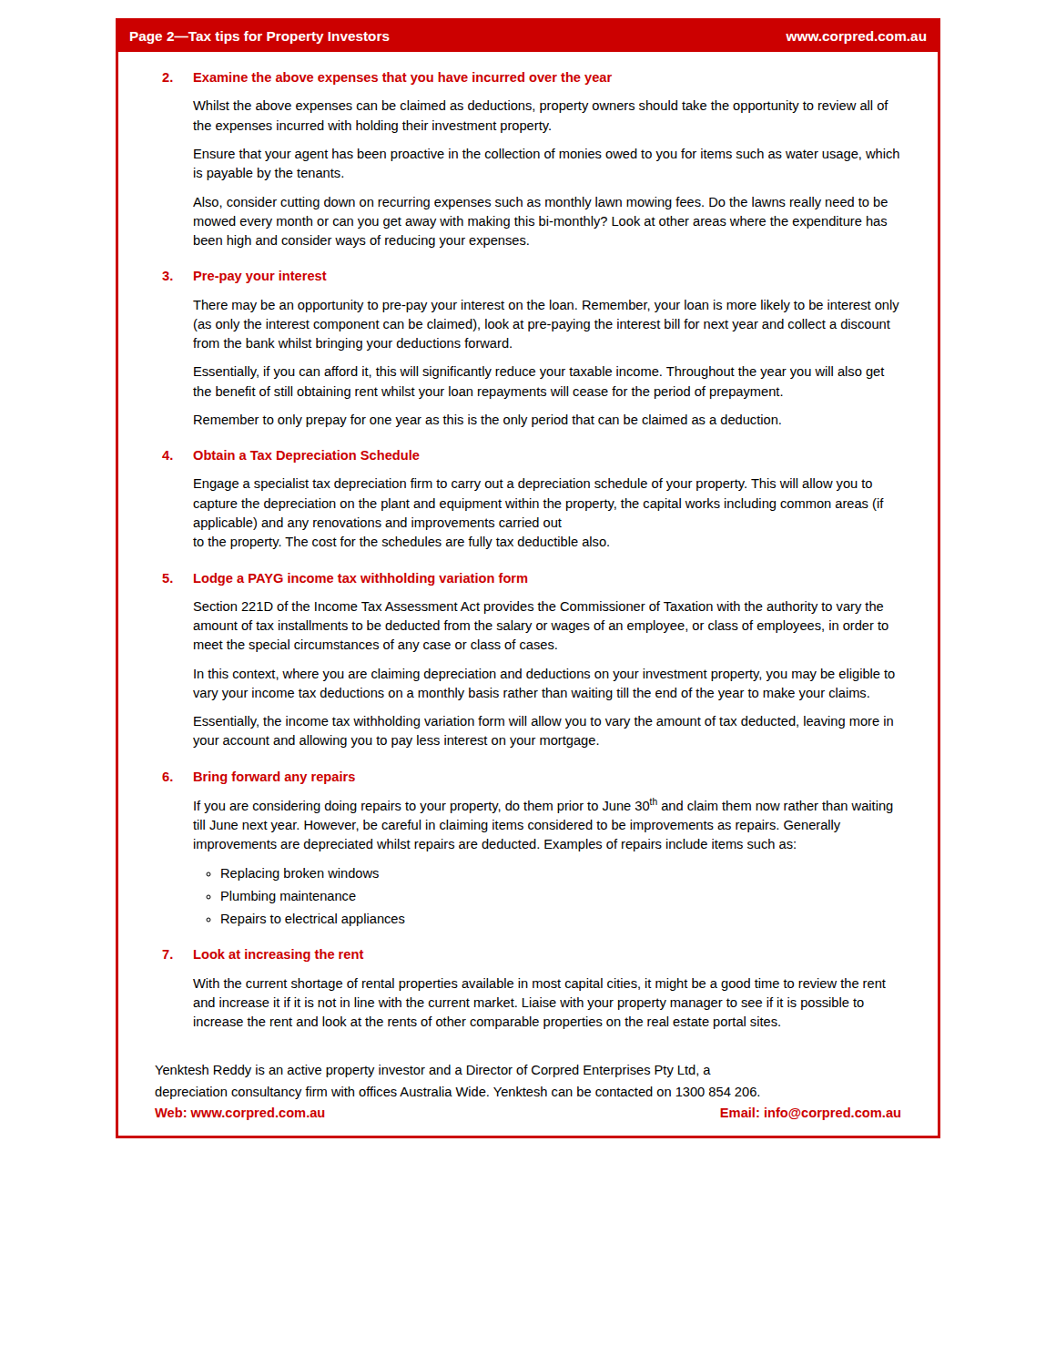Page 2—Tax tips for Property Investors www.corpred.com.au
Examine the above expenses that you have incurred over the year
Whilst the above expenses can be claimed as deductions, property owners should take the opportunity to review all of the expenses incurred with holding their investment property.
Ensure that your agent has been proactive in the collection of monies owed to you for items such as water usage, which is payable by the tenants.
Also, consider cutting down on recurring expenses such as monthly lawn mowing fees. Do the lawns really need to be mowed every month or can you get away with making this bi-monthly? Look at other areas where the expenditure has been high and consider ways of reducing your expenses.
Pre-pay your interest
There may be an opportunity to pre-pay your interest on the loan. Remember, your loan is more likely to be interest only (as only the interest component can be claimed), look at pre-paying the interest bill for next year and collect a discount from the bank whilst bringing your deductions forward.
Essentially, if you can afford it, this will significantly reduce your taxable income. Throughout the year you will also get the benefit of still obtaining rent whilst your loan repayments will cease for the period of prepayment.
Remember to only prepay for one year as this is the only period that can be claimed as a deduction.
Obtain a Tax Depreciation Schedule
Engage a specialist tax depreciation firm to carry out a depreciation schedule of your property. This will allow you to capture the depreciation on the plant and equipment within the property, the capital works including common areas (if applicable) and any renovations and improvements carried out
to the property. The cost for the schedules are fully tax deductible also.
Lodge a PAYG income tax withholding variation form
Section 221D of the Income Tax Assessment Act provides the Commissioner of Taxation with the authority to vary the amount of tax installments to be deducted from the salary or wages of an employee, or class of employees, in order to meet the special circumstances of any case or class of cases.
In this context, where you are claiming depreciation and deductions on your investment property, you may be eligible to vary your income tax deductions on a monthly basis rather than waiting till the end of the year to make your claims.
Essentially, the income tax withholding variation form will allow you to vary the amount of tax deducted, leaving more in your account and allowing you to pay less interest on your mortgage.
Bring forward any repairs
If you are considering doing repairs to your property, do them prior to June 30th and claim them now rather than waiting till June next year. However, be careful in claiming items considered to be improvements as repairs. Generally improvements are depreciated whilst repairs are deducted. Examples of repairs include items such as:
Replacing broken windows
Plumbing maintenance
Repairs to electrical appliances
Look at increasing the rent
With the current shortage of rental properties available in most capital cities, it might be a good time to review the rent and increase it if it is not in line with the current market. Liaise with your property manager to see if it is possible to increase the rent and look at the rents of other comparable properties on the real estate portal sites.
Yenktesh Reddy is an active property investor and a Director of Corpred Enterprises Pty Ltd, a
depreciation consultancy firm with offices Australia Wide. Yenktesh can be contacted on 1300 854 206.
Web: www.corpred.com.au Email: info@corpred.com.au